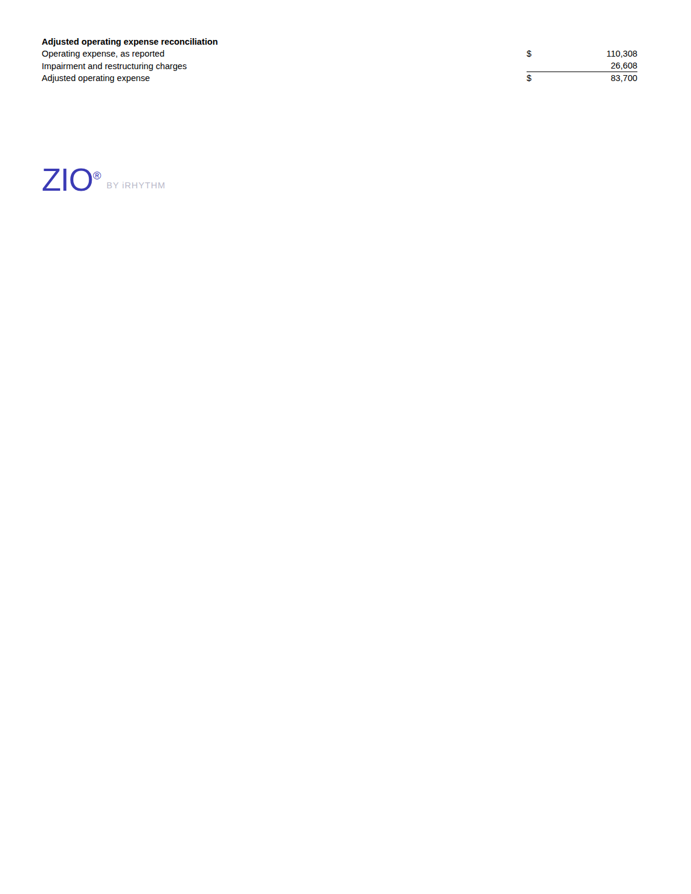| Adjusted operating expense reconciliation |
| --- |
| Operating expense, as reported | $ | 110,308 |
| Impairment and restructuring charges | | 26,608 |
| Adjusted operating expense | $ | 83,700 |
ZIO®BY iRHYTHM